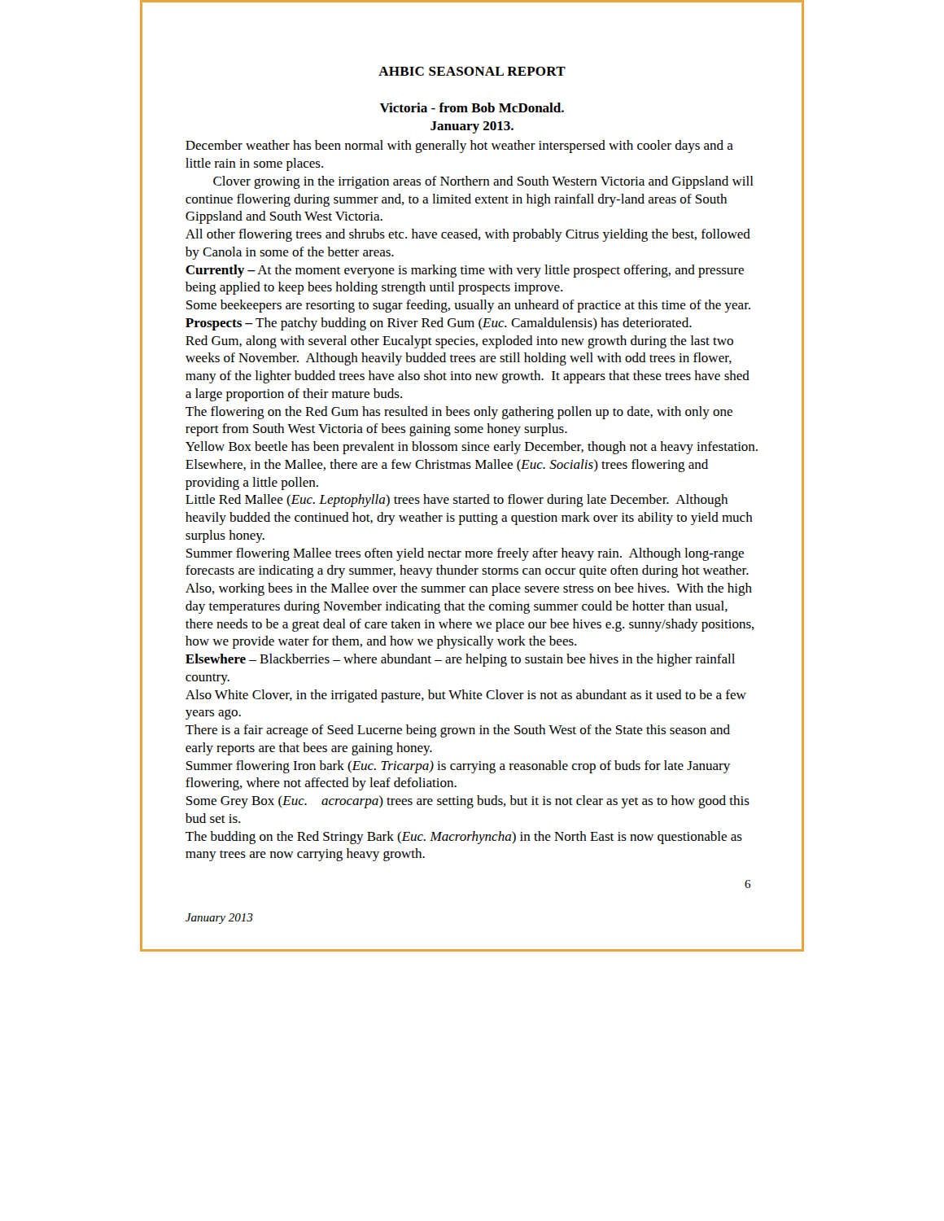AHBIC SEASONAL REPORT
Victoria - from Bob McDonald.
January 2013.
December weather has been normal with generally hot weather interspersed with cooler days and a little rain in some places.
Clover growing in the irrigation areas of Northern and South Western Victoria and Gippsland will continue flowering during summer and, to a limited extent in high rainfall dry-land areas of South Gippsland and South West Victoria.
All other flowering trees and shrubs etc. have ceased, with probably Citrus yielding the best, followed by Canola in some of the better areas.
Currently – At the moment everyone is marking time with very little prospect offering, and pressure being applied to keep bees holding strength until prospects improve.
Some beekeepers are resorting to sugar feeding, usually an unheard of practice at this time of the year.
Prospects – The patchy budding on River Red Gum (Euc. Camaldulensis) has deteriorated.
Red Gum, along with several other Eucalypt species, exploded into new growth during the last two weeks of November. Although heavily budded trees are still holding well with odd trees in flower, many of the lighter budded trees have also shot into new growth. It appears that these trees have shed a large proportion of their mature buds.
The flowering on the Red Gum has resulted in bees only gathering pollen up to date, with only one report from South West Victoria of bees gaining some honey surplus.
Yellow Box beetle has been prevalent in blossom since early December, though not a heavy infestation.
Elsewhere, in the Mallee, there are a few Christmas Mallee (Euc. Socialis) trees flowering and providing a little pollen.
Little Red Mallee (Euc. Leptophylla) trees have started to flower during late December. Although heavily budded the continued hot, dry weather is putting a question mark over its ability to yield much surplus honey.
Summer flowering Mallee trees often yield nectar more freely after heavy rain. Although long-range forecasts are indicating a dry summer, heavy thunder storms can occur quite often during hot weather.
Also, working bees in the Mallee over the summer can place severe stress on bee hives. With the high day temperatures during November indicating that the coming summer could be hotter than usual, there needs to be a great deal of care taken in where we place our bee hives e.g. sunny/shady positions, how we provide water for them, and how we physically work the bees.
Elsewhere – Blackberries – where abundant – are helping to sustain bee hives in the higher rainfall country.
Also White Clover, in the irrigated pasture, but White Clover is not as abundant as it used to be a few years ago.
There is a fair acreage of Seed Lucerne being grown in the South West of the State this season and early reports are that bees are gaining honey.
Summer flowering Iron bark (Euc. Tricarpa) is carrying a reasonable crop of buds for late January flowering, where not affected by leaf defoliation.
Some Grey Box (Euc. acrocarpa) trees are setting buds, but it is not clear as yet as to how good this bud set is.
The budding on the Red Stringy Bark (Euc. Macrorhyncha) in the North East is now questionable as many trees are now carrying heavy growth.
6
January 2013